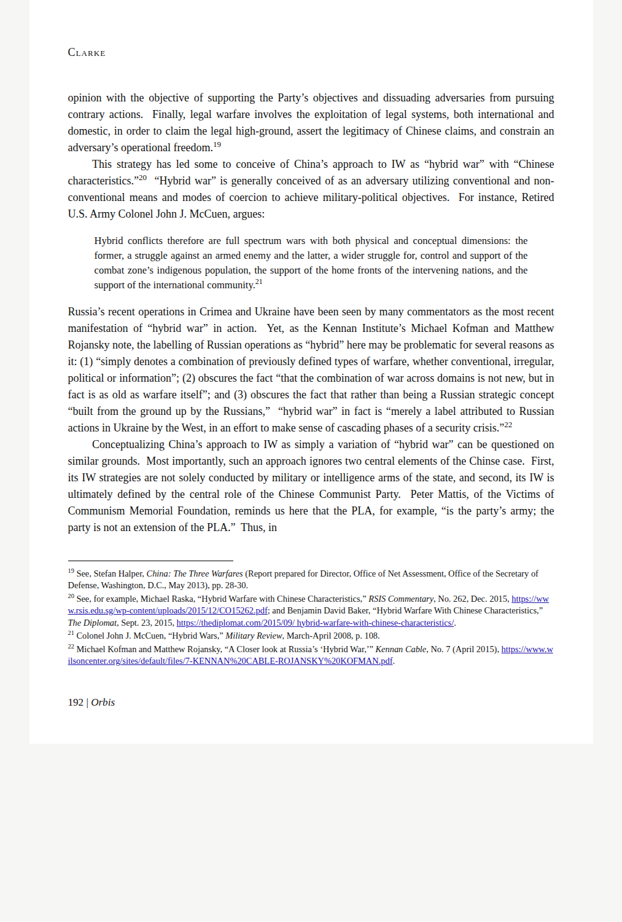Clarke
opinion with the objective of supporting the Party’s objectives and dissuading adversaries from pursuing contrary actions. Finally, legal warfare involves the exploitation of legal systems, both international and domestic, in order to claim the legal high-ground, assert the legitimacy of Chinese claims, and constrain an adversary’s operational freedom.19
This strategy has led some to conceive of China’s approach to IW as “hybrid war” with “Chinese characteristics.”20 “Hybrid war” is generally conceived of as an adversary utilizing conventional and non-conventional means and modes of coercion to achieve military-political objectives. For instance, Retired U.S. Army Colonel John J. McCuen, argues:
Hybrid conflicts therefore are full spectrum wars with both physical and conceptual dimensions: the former, a struggle against an armed enemy and the latter, a wider struggle for, control and support of the combat zone’s indigenous population, the support of the home fronts of the intervening nations, and the support of the international community.21
Russia’s recent operations in Crimea and Ukraine have been seen by many commentators as the most recent manifestation of “hybrid war” in action. Yet, as the Kennan Institute’s Michael Kofman and Matthew Rojansky note, the labelling of Russian operations as “hybrid” here may be problematic for several reasons as it: (1) “simply denotes a combination of previously defined types of warfare, whether conventional, irregular, political or information”; (2) obscures the fact “that the combination of war across domains is not new, but in fact is as old as warfare itself”; and (3) obscures the fact that rather than being a Russian strategic concept “built from the ground up by the Russians,” “hybrid war” in fact is “merely a label attributed to Russian actions in Ukraine by the West, in an effort to make sense of cascading phases of a security crisis.”22
Conceptualizing China’s approach to IW as simply a variation of “hybrid war” can be questioned on similar grounds. Most importantly, such an approach ignores two central elements of the Chinse case. First, its IW strategies are not solely conducted by military or intelligence arms of the state, and second, its IW is ultimately defined by the central role of the Chinese Communist Party. Peter Mattis, of the Victims of Communism Memorial Foundation, reminds us here that the PLA, for example, “is the party’s army; the party is not an extension of the PLA.” Thus, in
19 See, Stefan Halper, China: The Three Warfares (Report prepared for Director, Office of Net Assessment, Office of the Secretary of Defense, Washington, D.C., May 2013), pp. 28-30.
20 See, for example, Michael Raska, “Hybrid Warfare with Chinese Characteristics,” RSIS Commentary, No. 262, Dec. 2015, https://www.rsis.edu.sg/wp-content/uploads/2015/12/CO15262.pdf; and Benjamin David Baker, “Hybrid Warfare With Chinese Characteristics,” The Diplomat, Sept. 23, 2015, https://thediplomat.com/2015/09/ hybrid-warfare-with-chinese-characteristics/.
21 Colonel John J. McCuen, “Hybrid Wars,” Military Review, March-April 2008, p. 108.
22 Michael Kofman and Matthew Rojansky, “A Closer look at Russia’s ‘Hybrid War,’” Kennan Cable, No. 7 (April 2015), https://www.wilsoncenter.org/sites/default/files/7-KENNAN%20CABLE-ROJANSKY%20KOFMAN.pdf.
192 | Orbis